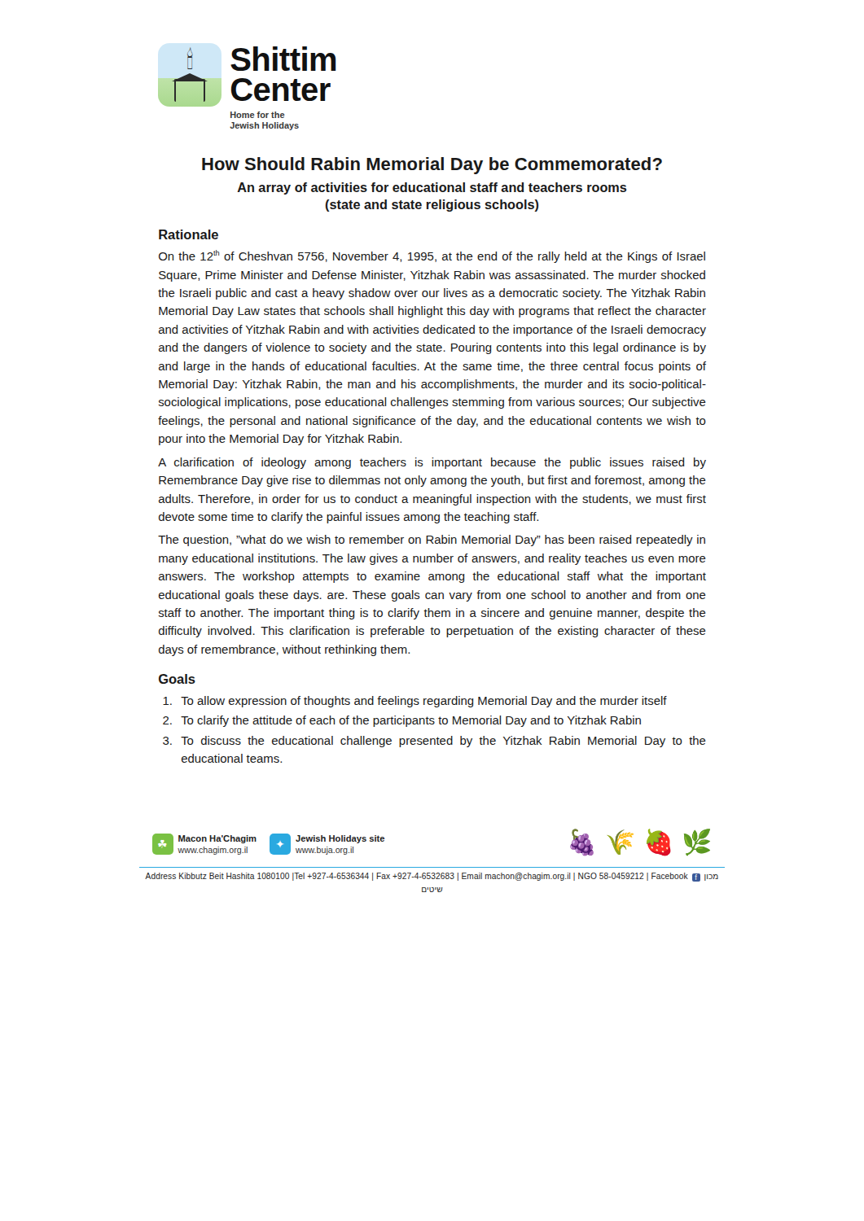🕯
Shittim Center Home for the
Jewish Holidays
How Should Rabin Memorial Day be Commemorated?
An array of activities for educational staff and teachers rooms (state and state religious schools)
Rationale
On the 12th of Cheshvan 5756, November 4, 1995, at the end of the rally held at the Kings of Israel Square, Prime Minister and Defense Minister, Yitzhak Rabin was assassinated. The murder shocked the Israeli public and cast a heavy shadow over our lives as a democratic society. The Yitzhak Rabin Memorial Day Law states that schools shall highlight this day with programs that reflect the character and activities of Yitzhak Rabin and with activities dedicated to the importance of the Israeli democracy and the dangers of violence to society and the state. Pouring contents into this legal ordinance is by and large in the hands of educational faculties. At the same time, the three central focus points of Memorial Day: Yitzhak Rabin, the man and his accomplishments, the murder and its socio-political-sociological implications, pose educational challenges stemming from various sources; Our subjective feelings, the personal and national significance of the day, and the educational contents we wish to pour into the Memorial Day for Yitzhak Rabin.
A clarification of ideology among teachers is important because the public issues raised by Remembrance Day give rise to dilemmas not only among the youth, but first and foremost, among the adults. Therefore, in order for us to conduct a meaningful inspection with the students, we must first devote some time to clarify the painful issues among the teaching staff.
The question, ”what do we wish to remember on Rabin Memorial Day” has been raised repeatedly in many educational institutions. The law gives a number of answers, and reality teaches us even more answers. The workshop attempts to examine among the educational staff what the important educational goals these days. are. These goals can vary from one school to another and from one staff to another. The important thing is to clarify them in a sincere and genuine manner, despite the difficulty involved. This clarification is preferable to perpetuation of the existing character of these days of remembrance, without rethinking them.
Goals
To allow expression of thoughts and feelings regarding Memorial Day and the murder itself
To clarify the attitude of each of the participants to Memorial Day and to Yitzhak Rabin
To discuss the educational challenge presented by the Yitzhak Rabin Memorial Day to the educational teams.
☘
Macon Ha'Chagim www.chagim.org.il
✦
Jewish Holidays site www.buja.org.il
🍇 🌾 🍓 🌿
Address Kibbutz Beit Hashita 1080100 |Tel +927-4-6536344 | Fax +927-4-6532683 | Email machon@chagim.org.il | NGO 58-0459212 | Facebook f מכון שיטים